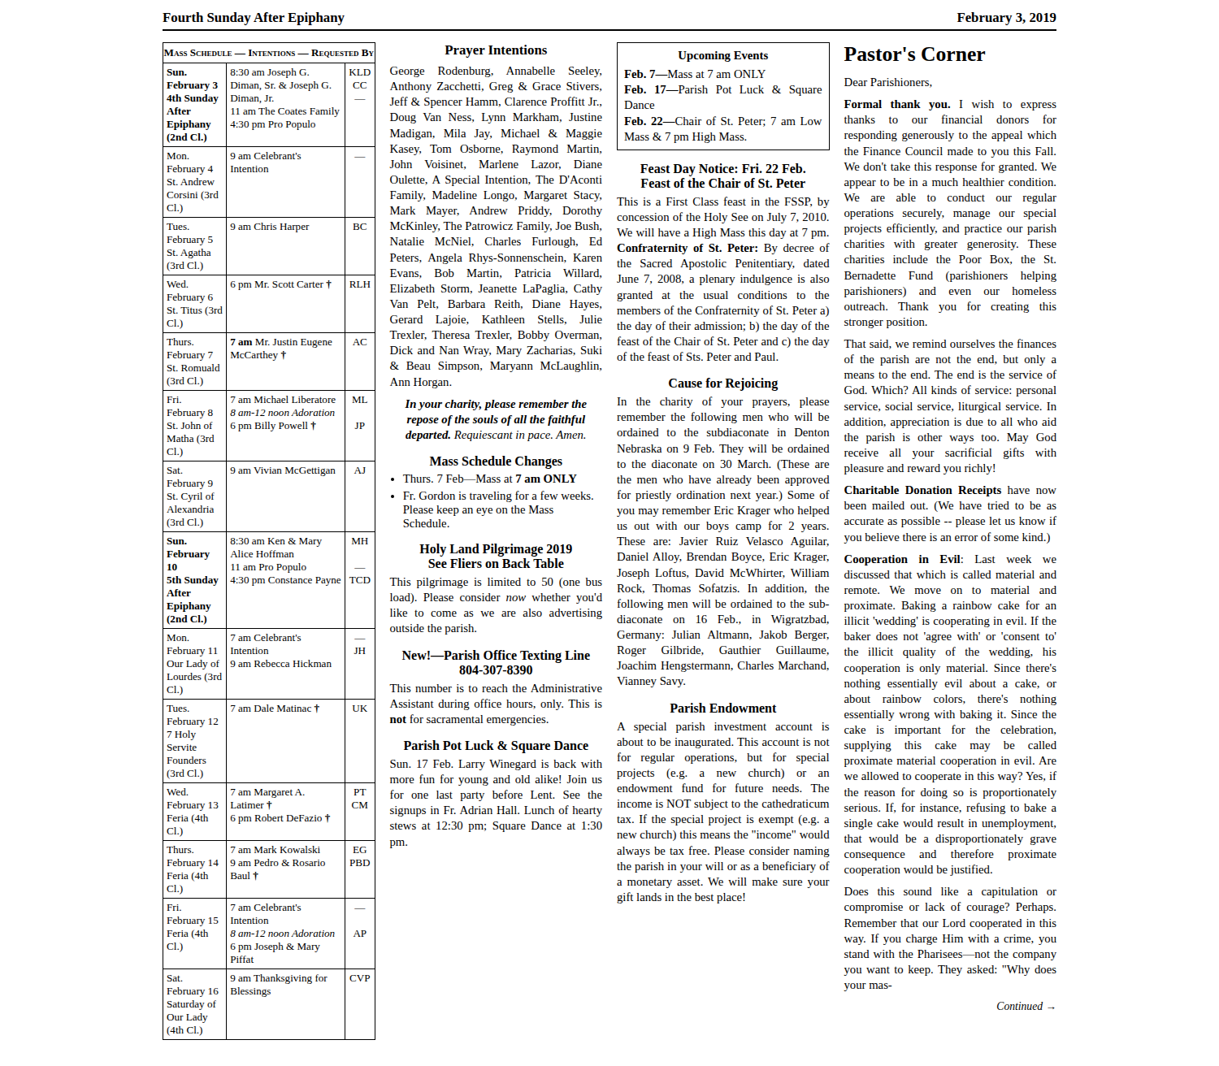Fourth Sunday After Epiphany
February 3, 2019
Mass Schedule — Intentions — Requested By
| Sun. February 3 4th Sunday After Epiphany (2nd Cl.) | 8:30 am Joseph G. Diman, Sr. & Joseph G. Diman, Jr. 11 am The Coates Family 4:30 pm Pro Populo | KLD CC — |
| Mon. February 4 St. Andrew Corsini (3rd Cl.) | 9 am Celebrant's Intention | — |
| Tues. February 5 St. Agatha (3rd Cl.) | 9 am Chris Harper | BC |
| Wed. February 6 St. Titus (3rd Cl.) | 6 pm Mr. Scott Carter † | RLH |
| Thurs. February 7 St. Romuald (3rd Cl.) | 7 am Mr. Justin Eugene McCarthey † | AC |
| Fri. February 8 St. John of Matha (3rd Cl.) | 7 am Michael Liberatore 8 am-12 noon Adoration 6 pm Billy Powell † | ML JP |
| Sat. February 9 St. Cyril of Alexandria (3rd Cl.) | 9 am Vivian McGettigan | AJ |
| Sun. February 10 5th Sunday After Epiphany (2nd Cl.) | 8:30 am Ken & Mary Alice Hoffman 11 am Pro Populo 4:30 pm Constance Payne | MH — TCD |
| Mon. February 11 Our Lady of Lourdes (3rd Cl.) | 7 am Celebrant's Intention 9 am Rebecca Hickman | — JH |
| Tues. February 12 7 Holy Servite Founders (3rd Cl.) | 7 am Dale Matinac † | UK |
| Wed. February 13 Feria (4th Cl.) | 7 am Margaret A. Latimer † 6 pm Robert DeFazio † | PT CM |
| Thurs. February 14 Feria (4th Cl.) | 7 am Mark Kowalski 9 am Pedro & Rosario Baul † | EG PBD |
| Fri. February 15 Feria (4th Cl.) | 7 am Celebrant's Intention 8 am-12 noon Adoration 6 pm Joseph & Mary Piffat | — AP |
| Sat. February 16 Saturday of Our Lady (4th Cl.) | 9 am Thanksgiving for Blessings | CVP |
Prayer Intentions
George Rodenburg, Annabelle Seeley, Anthony Zacchetti, Greg & Grace Stivers, Jeff & Spencer Hamm, Clarence Proffitt Jr., Doug Van Ness, Lynn Markham, Justine Madigan, Mila Jay, Michael & Maggie Kasey, Tom Osborne, Raymond Martin, John Voisinet, Marlene Lazor, Diane Oulette, A Special Intention, The D'Aconti Family, Madeline Longo, Margaret Stacy, Mark Mayer, Andrew Priddy, Dorothy McKinley, The Patrowicz Family, Joe Bush, Natalie McNiel, Charles Furlough, Ed Peters, Angela Rhys-Sonnenschein, Karen Evans, Bob Martin, Patricia Willard, Elizabeth Storm, Jeanette LaPaglia, Cathy Van Pelt, Barbara Reith, Diane Hayes, Gerard Lajoie, Kathleen Stells, Julie Trexler, Theresa Trexler, Bobby Overman, Dick and Nan Wray, Mary Zacharias, Suki & Beau Simpson, Maryann McLaughlin, Ann Horgan.
In your charity, please remember the repose of the souls of all the faithful departed. Requiescant in pace. Amen.
Mass Schedule Changes
Thurs. 7 Feb—Mass at 7 am ONLY
Fr. Gordon is traveling for a few weeks. Please keep an eye on the Mass Schedule.
Holy Land Pilgrimage 2019
See Fliers on Back Table
This pilgrimage is limited to 50 (one bus load). Please consider now whether you'd like to come as we are also advertising outside the parish.
New!—Parish Office Texting Line
804-307-8390
This number is to reach the Administrative Assistant during office hours, only. This is not for sacramental emergencies.
Parish Pot Luck & Square Dance
Sun. 17 Feb. Larry Winegard is back with more fun for young and old alike! Join us for one last party before Lent. See the signups in Fr. Adrian Hall. Lunch of hearty stews at 12:30 pm; Square Dance at 1:30 pm.
Upcoming Events
Feb. 7—Mass at 7 am ONLY
Feb. 17—Parish Pot Luck & Square Dance
Feb. 22—Chair of St. Peter; 7 am Low Mass & 7 pm High Mass.
Feast Day Notice: Fri. 22 Feb.
Feast of the Chair of St. Peter
This is a First Class feast in the FSSP, by concession of the Holy See on July 7, 2010. We will have a High Mass this day at 7 pm. Confraternity of St. Peter: By decree of the Sacred Apostolic Penitentiary, dated June 7, 2008, a plenary indulgence is also granted at the usual conditions to the members of the Confraternity of St. Peter a) the day of their admission; b) the day of the feast of the Chair of St. Peter and c) the day of the feast of Sts. Peter and Paul.
Cause for Rejoicing
In the charity of your prayers, please remember the following men who will be ordained to the subdiaconate in Denton Nebraska on 9 Feb. They will be ordained to the diaconate on 30 March. (These are the men who have already been approved for priestly ordination next year.) Some of you may remember Eric Krager who helped us out with our boys camp for 2 years. These are: Javier Ruiz Velasco Aguilar, Daniel Alloy, Brendan Boyce, Eric Krager, Joseph Loftus, David McWhirter, William Rock, Thomas Sofatzis. In addition, the following men will be ordained to the sub-diaconate on 16 Feb., in Wigratzbad, Germany: Julian Altmann, Jakob Berger, Roger Gilbride, Gauthier Guillaume, Joachim Hengstermann, Charles Marchand, Vianney Savy.
Parish Endowment
A special parish investment account is about to be inaugurated. This account is not for regular operations, but for special projects (e.g. a new church) or an endowment fund for future needs. The income is NOT subject to the cathedraticum tax. If the special project is exempt (e.g. a new church) this means the "income" would always be tax free. Please consider naming the parish in your will or as a beneficiary of a monetary asset. We will make sure your gift lands in the best place!
Pastor's Corner
Dear Parishioners,
Formal thank you. I wish to express thanks to our financial donors for responding generously to the appeal which the Finance Council made to you this Fall. We don't take this response for granted. We appear to be in a much healthier condition. We are able to conduct our regular operations securely, manage our special projects efficiently, and practice our parish charities with greater generosity. These charities include the Poor Box, the St. Bernadette Fund (parishioners helping parishioners) and even our homeless outreach. Thank you for creating this stronger position.
That said, we remind ourselves the finances of the parish are not the end, but only a means to the end. The end is the service of God. Which? All kinds of service: personal service, social service, liturgical service. In addition, appreciation is due to all who aid the parish is other ways too. May God receive all your sacrificial gifts with pleasure and reward you richly!
Charitable Donation Receipts have now been mailed out. (We have tried to be as accurate as possible -- please let us know if you believe there is an error of some kind.)
Cooperation in Evil: Last week we discussed that which is called material and remote. We move on to material and proximate. Baking a rainbow cake for an illicit 'wedding' is cooperating in evil. If the baker does not 'agree with' or 'consent to' the illicit quality of the wedding, his cooperation is only material. Since there's nothing essentially evil about a cake, or about rainbow colors, there's nothing essentially wrong with baking it. Since the cake is important for the celebration, supplying this cake may be called proximate material cooperation in evil. Are we allowed to cooperate in this way? Yes, if the reason for doing so is proportionately serious. If, for instance, refusing to bake a single cake would result in unemployment, that would be a disproportionately grave consequence and therefore proximate cooperation would be justified.
Does this sound like a capitulation or compromise or lack of courage? Perhaps. Remember that our Lord cooperated in this way. If you charge Him with a crime, you stand with the Pharisees—not the company you want to keep. They asked: "Why does your mas-
Continued →